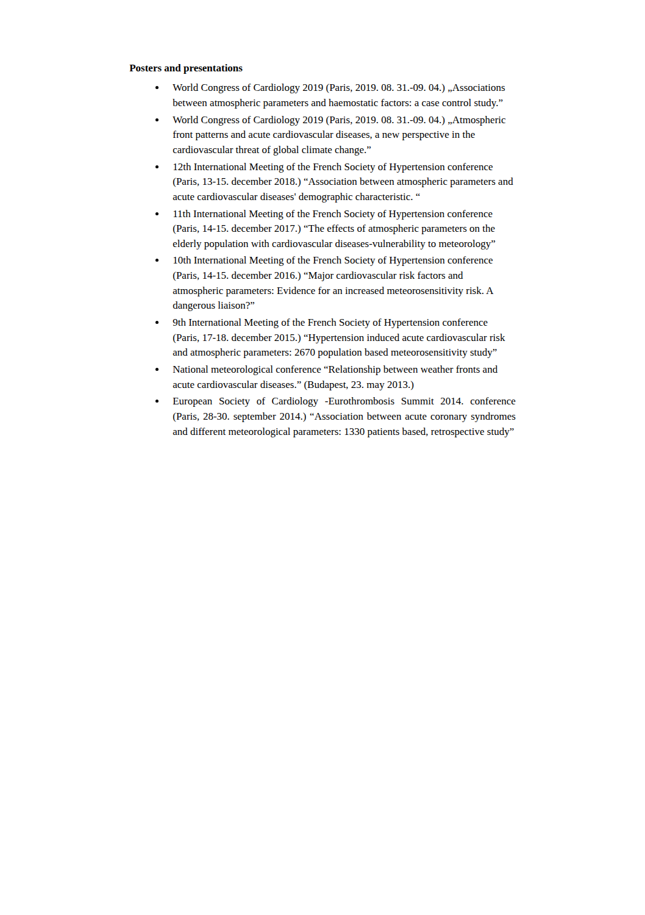Posters and presentations
World Congress of Cardiology 2019 (Paris, 2019. 08. 31.-09. 04.) „Associations between atmospheric parameters and haemostatic factors: a case control study.”
World Congress of Cardiology 2019 (Paris, 2019. 08. 31.-09. 04.) „Atmospheric front patterns and acute cardiovascular diseases, a new perspective in the cardiovascular threat of global climate change.”
12th International Meeting of the French Society of Hypertension conference (Paris, 13-15. december 2018.) “Association between atmospheric parameters and acute cardiovascular diseases' demographic characteristic. “
11th International Meeting of the French Society of Hypertension conference (Paris, 14-15. december 2017.) “The effects of atmospheric parameters on the elderly population with cardiovascular diseases-vulnerability to meteorology”
10th International Meeting of the French Society of Hypertension conference (Paris, 14-15. december 2016.) “Major cardiovascular risk factors and atmospheric parameters: Evidence for an increased meteorosensitivity risk. A dangerous liaison?”
9th International Meeting of the French Society of Hypertension conference (Paris, 17-18. december 2015.) “Hypertension induced acute cardiovascular risk and atmospheric parameters: 2670 population based meteorosensitivity study”
National meteorological conference “Relationship between weather fronts and acute cardiovascular diseases.” (Budapest, 23. may 2013.)
European Society of Cardiology -Eurothrombosis Summit 2014. conference (Paris, 28-30. september 2014.) “Association between acute coronary syndromes and different meteorological parameters: 1330 patients based, retrospective study”